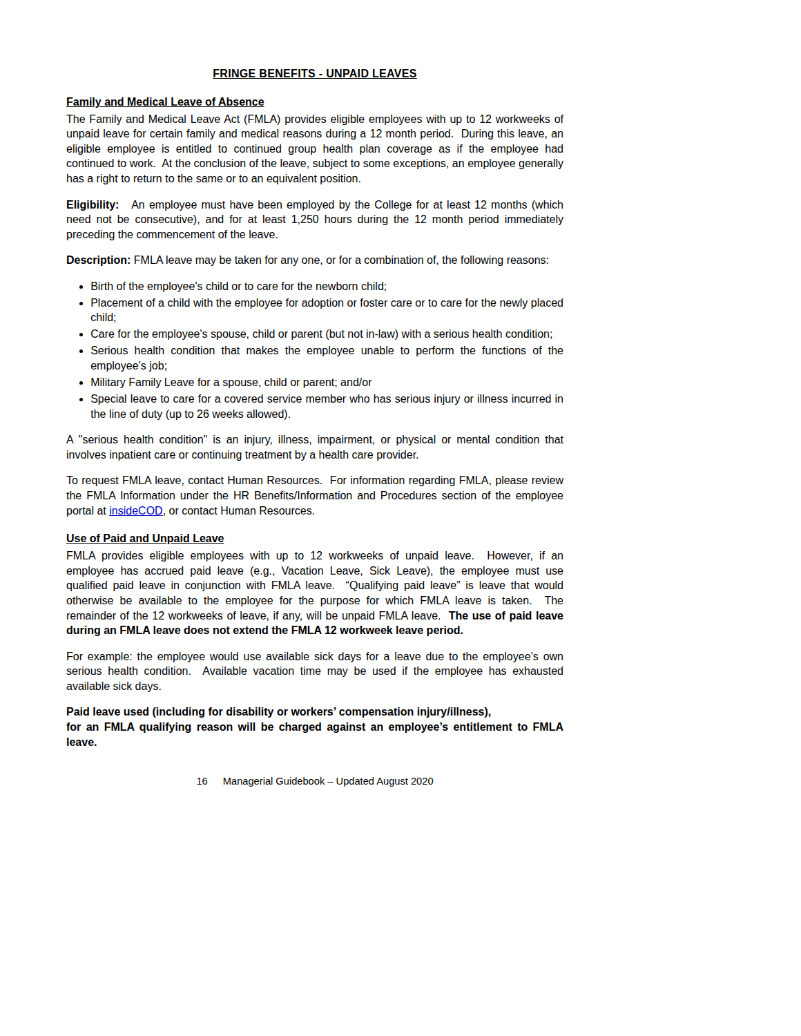FRINGE BENEFITS - UNPAID LEAVES
Family and Medical Leave of Absence
The Family and Medical Leave Act (FMLA) provides eligible employees with up to 12 workweeks of unpaid leave for certain family and medical reasons during a 12 month period. During this leave, an eligible employee is entitled to continued group health plan coverage as if the employee had continued to work. At the conclusion of the leave, subject to some exceptions, an employee generally has a right to return to the same or to an equivalent position.
Eligibility: An employee must have been employed by the College for at least 12 months (which need not be consecutive), and for at least 1,250 hours during the 12 month period immediately preceding the commencement of the leave.
Description: FMLA leave may be taken for any one, or for a combination of, the following reasons:
Birth of the employee's child or to care for the newborn child;
Placement of a child with the employee for adoption or foster care or to care for the newly placed child;
Care for the employee's spouse, child or parent (but not in-law) with a serious health condition;
Serious health condition that makes the employee unable to perform the functions of the employee’s job;
Military Family Leave for a spouse, child or parent; and/or
Special leave to care for a covered service member who has serious injury or illness incurred in the line of duty (up to 26 weeks allowed).
A "serious health condition" is an injury, illness, impairment, or physical or mental condition that involves inpatient care or continuing treatment by a health care provider.
To request FMLA leave, contact Human Resources. For information regarding FMLA, please review the FMLA Information under the HR Benefits/Information and Procedures section of the employee portal at insideCOD, or contact Human Resources.
Use of Paid and Unpaid Leave
FMLA provides eligible employees with up to 12 workweeks of unpaid leave. However, if an employee has accrued paid leave (e.g., Vacation Leave, Sick Leave), the employee must use qualified paid leave in conjunction with FMLA leave. “Qualifying paid leave” is leave that would otherwise be available to the employee for the purpose for which FMLA leave is taken. The remainder of the 12 workweeks of leave, if any, will be unpaid FMLA leave. The use of paid leave during an FMLA leave does not extend the FMLA 12 workweek leave period.
For example: the employee would use available sick days for a leave due to the employee’s own serious health condition. Available vacation time may be used if the employee has exhausted available sick days.
Paid leave used (including for disability or workers’ compensation injury/illness),
for an FMLA qualifying reason will be charged against an employee’s entitlement to FMLA leave.
16 Managerial Guidebook – Updated August 2020